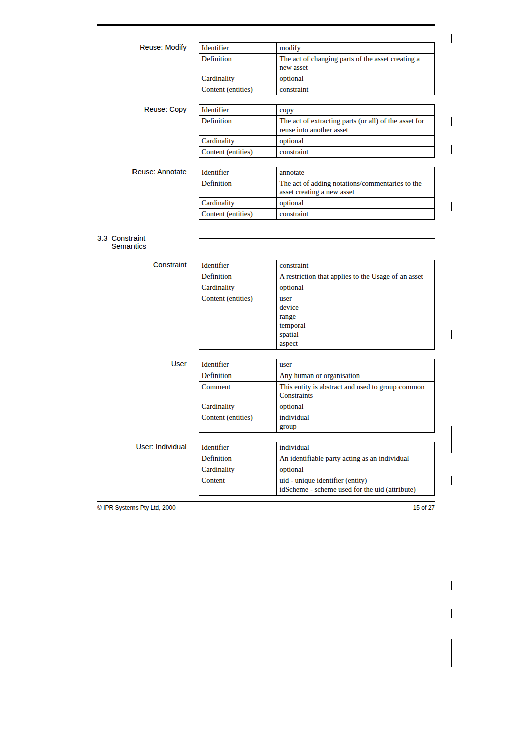Reuse: Modify
| Identifier | modify |
| Definition | The act of changing parts of the asset creating a new asset |
| Cardinality | optional |
| Content (entities) | constraint |
Reuse: Copy
| Identifier | copy |
| Definition | The act of extracting parts (or all) of the asset for reuse into another asset |
| Cardinality | optional |
| Content (entities) | constraint |
Reuse: Annotate
| Identifier | annotate |
| Definition | The act of adding notations/commentaries to the asset creating a new asset |
| Cardinality | optional |
| Content (entities) | constraint |
3.3 Constraint
Semantics
Constraint
| Identifier | constraint |
| Definition | A restriction that applies to the Usage of an asset |
| Cardinality | optional |
| Content (entities) | user device range temporal spatial aspect |
User
| Identifier | user |
| Definition | Any human or organisation |
| Comment | This entity is abstract and used to group common Constraints |
| Cardinality | optional |
| Content (entities) | individual group |
User: Individual
| Identifier | individual |
| Definition | An identifiable party acting as an individual |
| Cardinality | optional |
| Content | uid - unique identifier (entity) idScheme - scheme used for the uid (attribute) |
© IPR Systems Pty Ltd, 2000 15 of 27